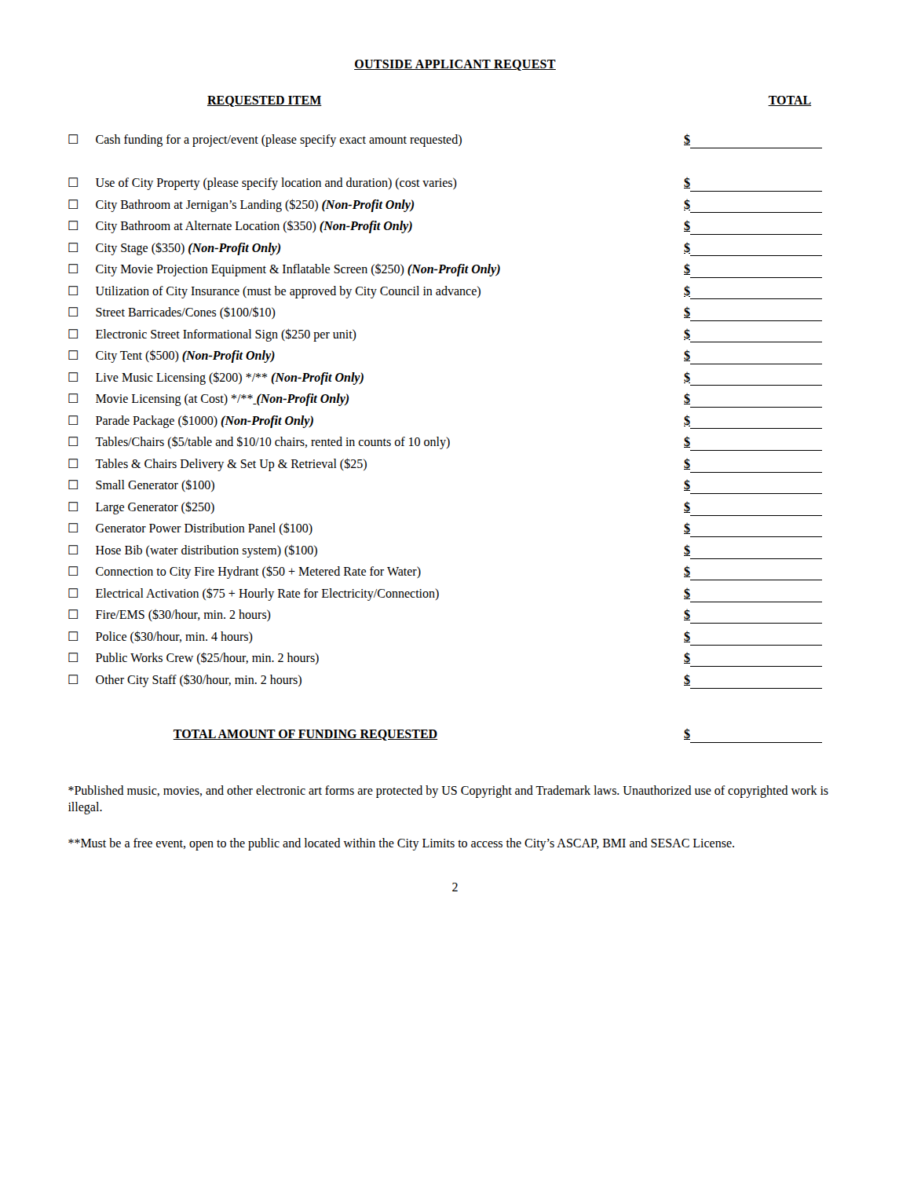OUTSIDE APPLICANT REQUEST
REQUESTED ITEM TOTAL
| ☐ | Cash funding for a project/event (please specify exact amount requested) | $ |
| ☐ | Use of City Property (please specify location and duration) (cost varies) | $ |
| ☐ | City Bathroom at Jernigan’s Landing ($250) (Non-Profit Only) | $ |
| ☐ | City Bathroom at Alternate Location ($350) (Non-Profit Only) | $ |
| ☐ | City Stage ($350) (Non-Profit Only) | $ |
| ☐ | City Movie Projection Equipment & Inflatable Screen ($250) (Non-Profit Only) | $ |
| ☐ | Utilization of City Insurance (must be approved by City Council in advance) | $ |
| ☐ | Street Barricades/Cones ($100/$10) | $ |
| ☐ | Electronic Street Informational Sign ($250 per unit) | $ |
| ☐ | City Tent ($500) (Non-Profit Only) | $ |
| ☐ | Live Music Licensing ($200) */** (Non-Profit Only) | $ |
| ☐ | Movie Licensing (at Cost) */** (Non-Profit Only) | $ |
| ☐ | Parade Package ($1000) (Non-Profit Only) | $ |
| ☐ | Tables/Chairs ($5/table and $10/10 chairs, rented in counts of 10 only) | $ |
| ☐ | Tables & Chairs Delivery & Set Up & Retrieval ($25) | $ |
| ☐ | Small Generator ($100) | $ |
| ☐ | Large Generator ($250) | $ |
| ☐ | Generator Power Distribution Panel ($100) | $ |
| ☐ | Hose Bib (water distribution system) ($100) | $ |
| ☐ | Connection to City Fire Hydrant ($50 + Metered Rate for Water) | $ |
| ☐ | Electrical Activation ($75 + Hourly Rate for Electricity/Connection) | $ |
| ☐ | Fire/EMS ($30/hour, min. 2 hours) | $ |
| ☐ | Police ($30/hour, min. 4 hours) | $ |
| ☐ | Public Works Crew ($25/hour, min. 2 hours) | $ |
| ☐ | Other City Staff ($30/hour, min. 2 hours) | $ |
TOTAL AMOUNT OF FUNDING REQUESTED $
*Published music, movies, and other electronic art forms are protected by US Copyright and Trademark laws. Unauthorized use of copyrighted work is illegal.
**Must be a free event, open to the public and located within the City Limits to access the City’s ASCAP, BMI and SESAC License.
2